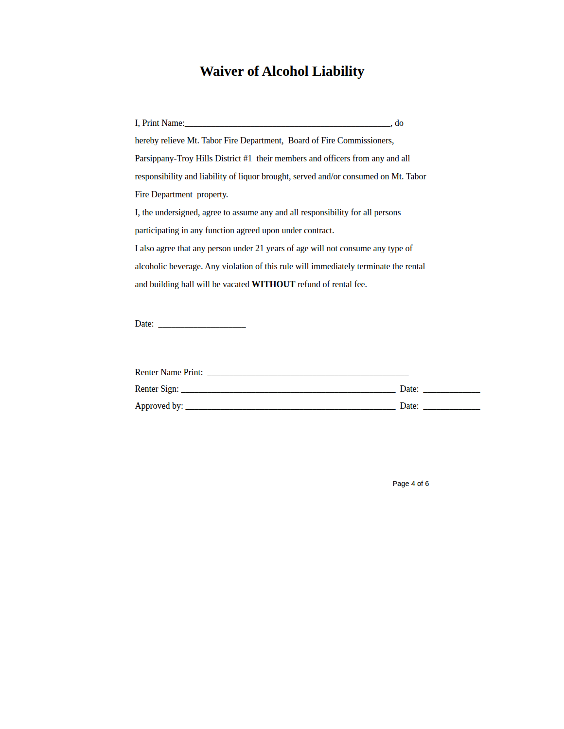Waiver of Alcohol Liability
I, Print Name:_______________________________________________, do hereby relieve Mt. Tabor Fire Department, Board of Fire Commissioners, Parsippany-Troy Hills District #1 their members and officers from any and all responsibility and liability of liquor brought, served and/or consumed on Mt. Tabor Fire Department property.
I, the undersigned, agree to assume any and all responsibility for all persons participating in any function agreed upon under contract.
I also agree that any person under 21 years of age will not consume any type of alcoholic beverage. Any violation of this rule will immediately terminate the rental and building hall will be vacated WITHOUT refund of rental fee.
Date: ____________________
Renter Name Print: ______________________________________________
Renter Sign: _________________________________________________ Date: _____________
Approved by: ________________________________________________ Date: _____________
Page 4 of 6